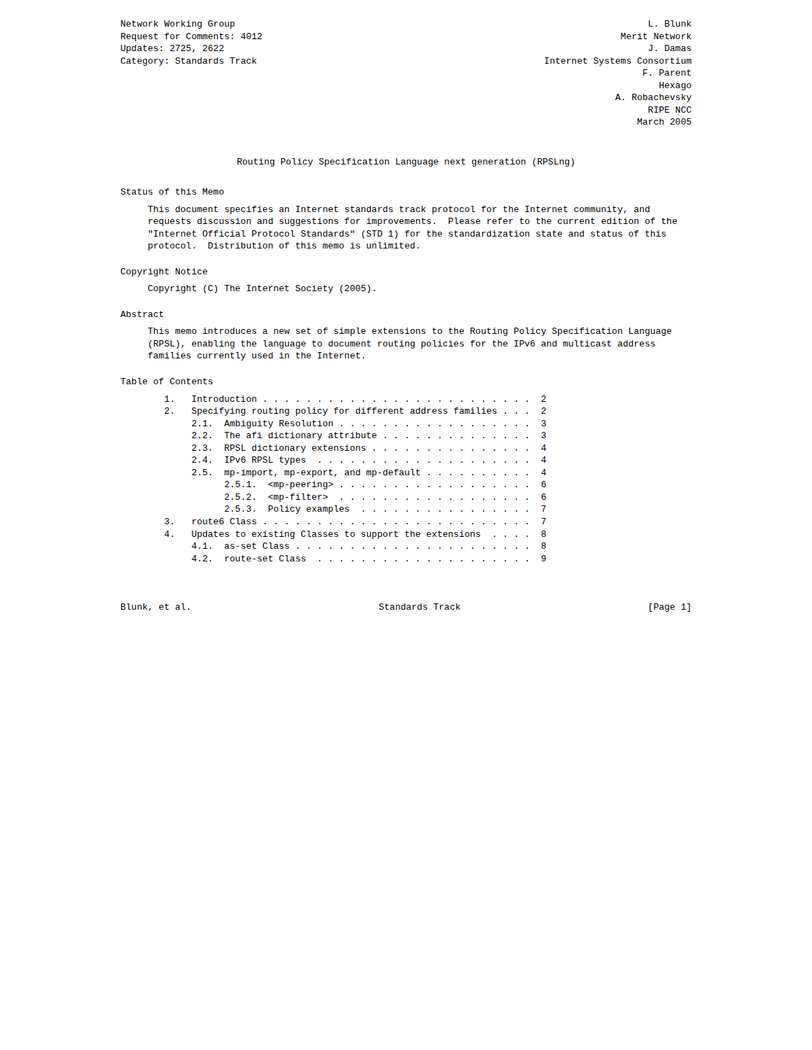| Network Working Group | L. Blunk |
| Request for Comments: 4012 | Merit Network |
| Updates: 2725, 2622 | J. Damas |
| Category: Standards Track | Internet Systems Consortium |
| | F. Parent |
| | Hexago |
| | A. Robachevsky |
| | RIPE NCC |
| | March 2005 |
Routing Policy Specification Language next generation (RPSLng)
Status of this Memo
This document specifies an Internet standards track protocol for the Internet community, and requests discussion and suggestions for improvements. Please refer to the current edition of the "Internet Official Protocol Standards" (STD 1) for the standardization state and status of this protocol. Distribution of this memo is unlimited.
Copyright Notice
Copyright (C) The Internet Society (2005).
Abstract
This memo introduces a new set of simple extensions to the Routing Policy Specification Language (RPSL), enabling the language to document routing policies for the IPv6 and multicast address families currently used in the Internet.
Table of Contents
   1.   Introduction . . . . . . . . . . . . . . . . . . . . . . . . .  2
   2.   Specifying routing policy for different address families . . .  2
        2.1.  Ambiguity Resolution . . . . . . . . . . . . . . . . . .  3
        2.2.  The afi dictionary attribute . . . . . . . . . . . . . .  3
        2.3.  RPSL dictionary extensions . . . . . . . . . . . . . . .  4
        2.4.  IPv6 RPSL types  . . . . . . . . . . . . . . . . . . . .  4
        2.5.  mp-import, mp-export, and mp-default . . . . . . . . . .  4
              2.5.1.  <mp-peering> . . . . . . . . . . . . . . . . . .  6
              2.5.2.  <mp-filter>  . . . . . . . . . . . . . . . . . .  6
              2.5.3.  Policy examples  . . . . . . . . . . . . . . . .  7
   3.   route6 Class . . . . . . . . . . . . . . . . . . . . . . . . .  7
   4.   Updates to existing Classes to support the extensions  . . . .  8
        4.1.  as-set Class . . . . . . . . . . . . . . . . . . . . . .  8
        4.2.  route-set Class  . . . . . . . . . . . . . . . . . . . .  9
Blunk, et al. Standards Track [Page 1]